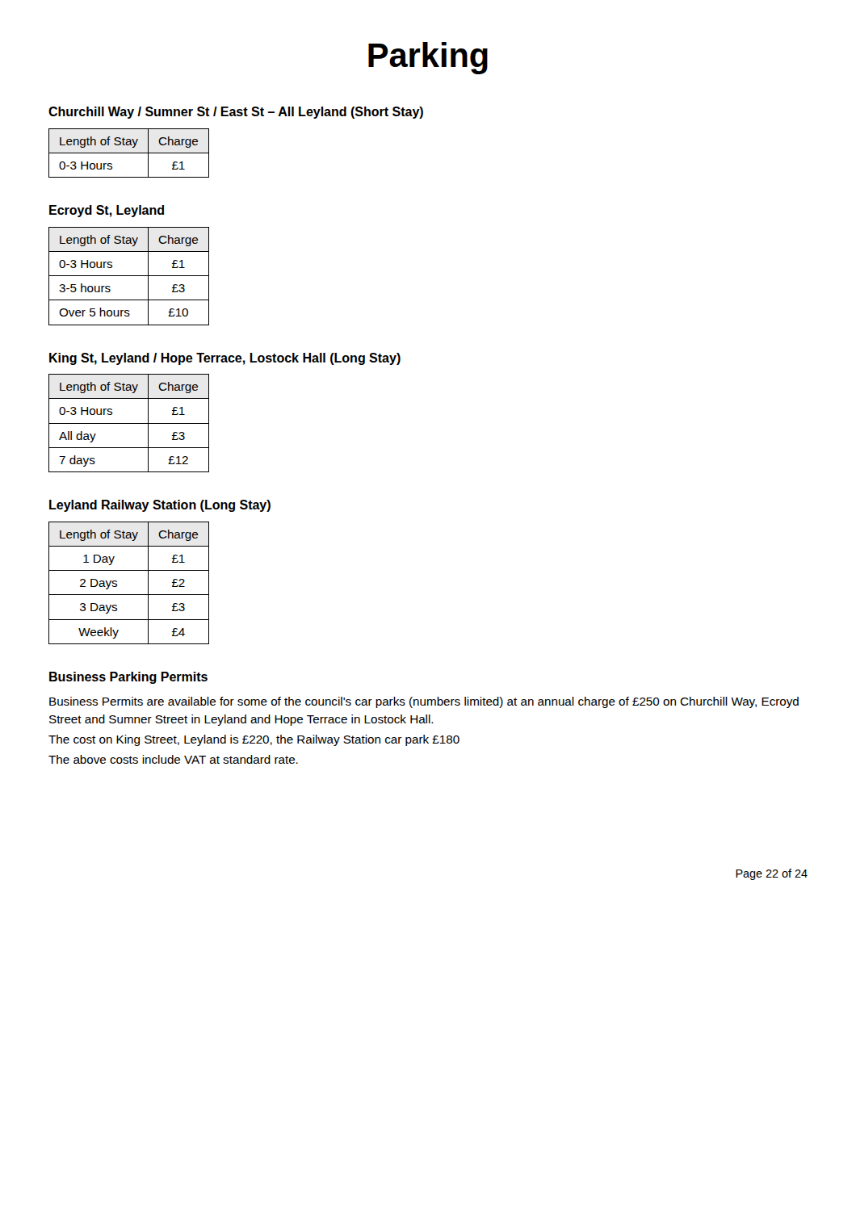Parking
Churchill Way / Sumner St / East St – All Leyland (Short Stay)
| Length of Stay | Charge |
| --- | --- |
| 0-3 Hours | £1 |
Ecroyd St, Leyland
| Length of Stay | Charge |
| --- | --- |
| 0-3 Hours | £1 |
| 3-5 hours | £3 |
| Over 5 hours | £10 |
King St, Leyland / Hope Terrace, Lostock Hall (Long Stay)
| Length of Stay | Charge |
| --- | --- |
| 0-3 Hours | £1 |
| All day | £3 |
| 7 days | £12 |
Leyland Railway Station (Long Stay)
| Length of Stay | Charge |
| --- | --- |
| 1 Day | £1 |
| 2 Days | £2 |
| 3 Days | £3 |
| Weekly | £4 |
Business Parking Permits
Business Permits are available for some of the council's car parks (numbers limited) at an annual charge of £250 on Churchill Way, Ecroyd Street and Sumner Street in Leyland and Hope Terrace in Lostock Hall.
The cost on King Street, Leyland is £220, the Railway Station car park £180
The above costs include VAT at standard rate.
Page 22 of 24